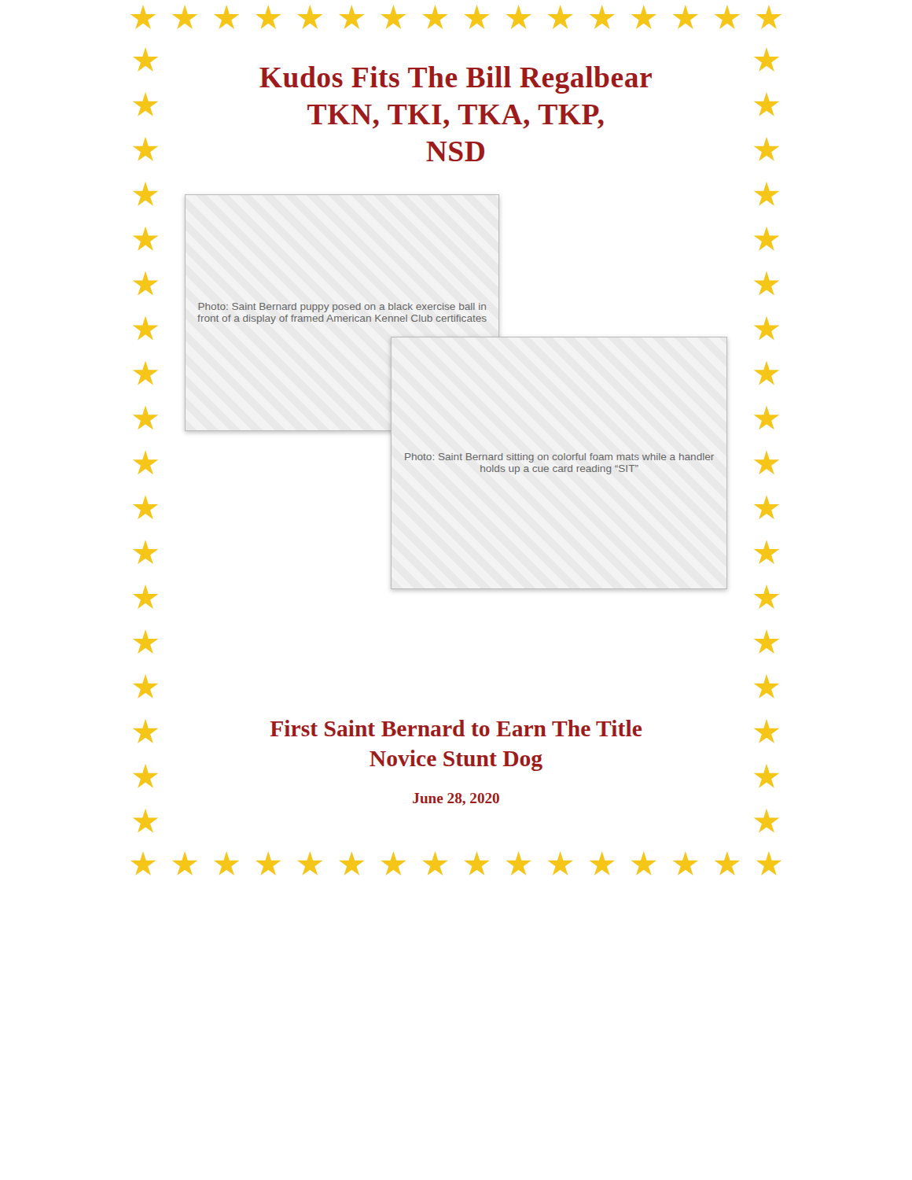Kudos Fits The Bill Regalbear TKN, TKI, TKA, TKP, NSD
Photo: Saint Bernard puppy posed on a black exercise ball in front of a display of framed American Kennel Club certificates
Photo: Saint Bernard sitting on colorful foam mats while a handler holds up a cue card reading “SIT”
First Saint Bernard to Earn The Title
Novice Stunt Dog
June 28, 2020